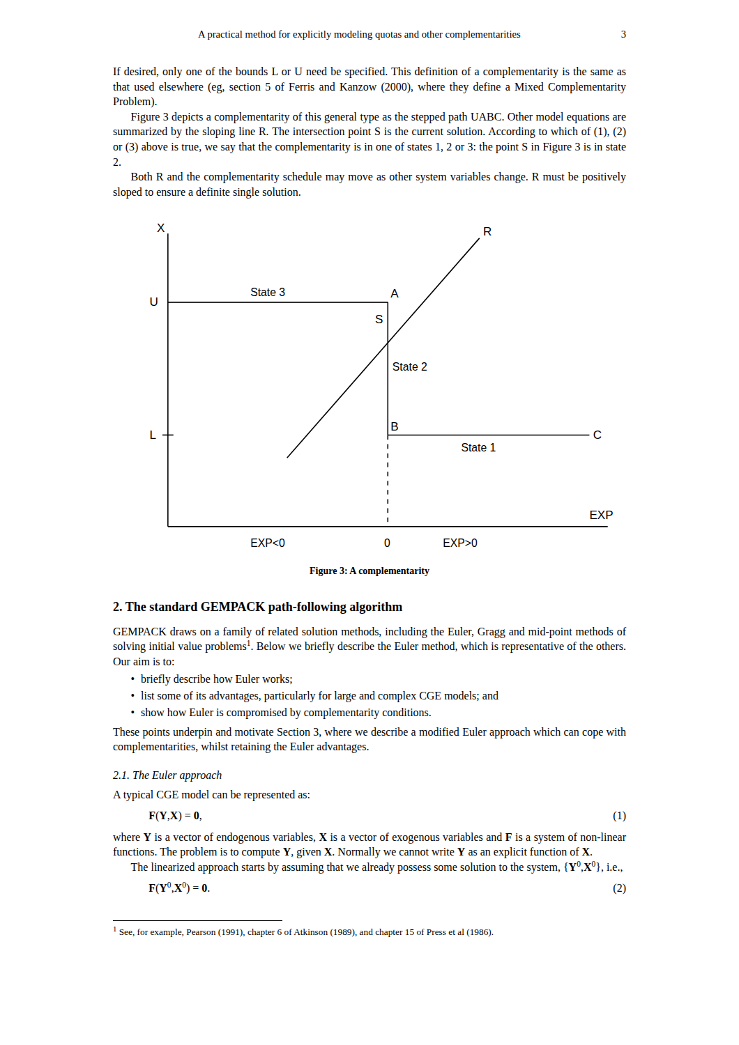A practical method for explicitly modeling quotas and other complementarities 3
If desired, only one of the bounds L or U need be specified. This definition of a complementarity is the same as that used elsewhere (eg, section 5 of Ferris and Kanzow (2000), where they define a Mixed Complementarity Problem).
Figure 3 depicts a complementarity of this general type as the stepped path UABC. Other model equations are summarized by the sloping line R. The intersection point S is the current solution. According to which of (1), (2) or (3) above is true, we say that the complementarity is in one of states 1, 2 or 3: the point S in Figure 3 is in state 2.
Both R and the complementarity schedule may move as other system variables change. R must be positively sloped to ensure a definite single solution.
X EXP U State 3 A State 2 B C State 1 L R S EXP<0 0 EXP>0
Figure 3: A complementarity
2. The standard GEMPACK path-following algorithm
GEMPACK draws on a family of related solution methods, including the Euler, Gragg and mid-point methods of solving initial value problems1. Below we briefly describe the Euler method, which is representative of the others. Our aim is to:
briefly describe how Euler works;
list some of its advantages, particularly for large and complex CGE models; and
show how Euler is compromised by complementarity conditions.
These points underpin and motivate Section 3, where we describe a modified Euler approach which can cope with complementarities, whilst retaining the Euler advantages.
2.1. The Euler approach
A typical CGE model can be represented as:
F(Y,X) = 0, (1)
where Y is a vector of endogenous variables, X is a vector of exogenous variables and F is a system of non-linear functions. The problem is to compute Y, given X. Normally we cannot write Y as an explicit function of X.
The linearized approach starts by assuming that we already possess some solution to the system, {Y0,X0}, i.e.,
F(Y0,X0) = 0. (2)
1 See, for example, Pearson (1991), chapter 6 of Atkinson (1989), and chapter 15 of Press et al (1986).